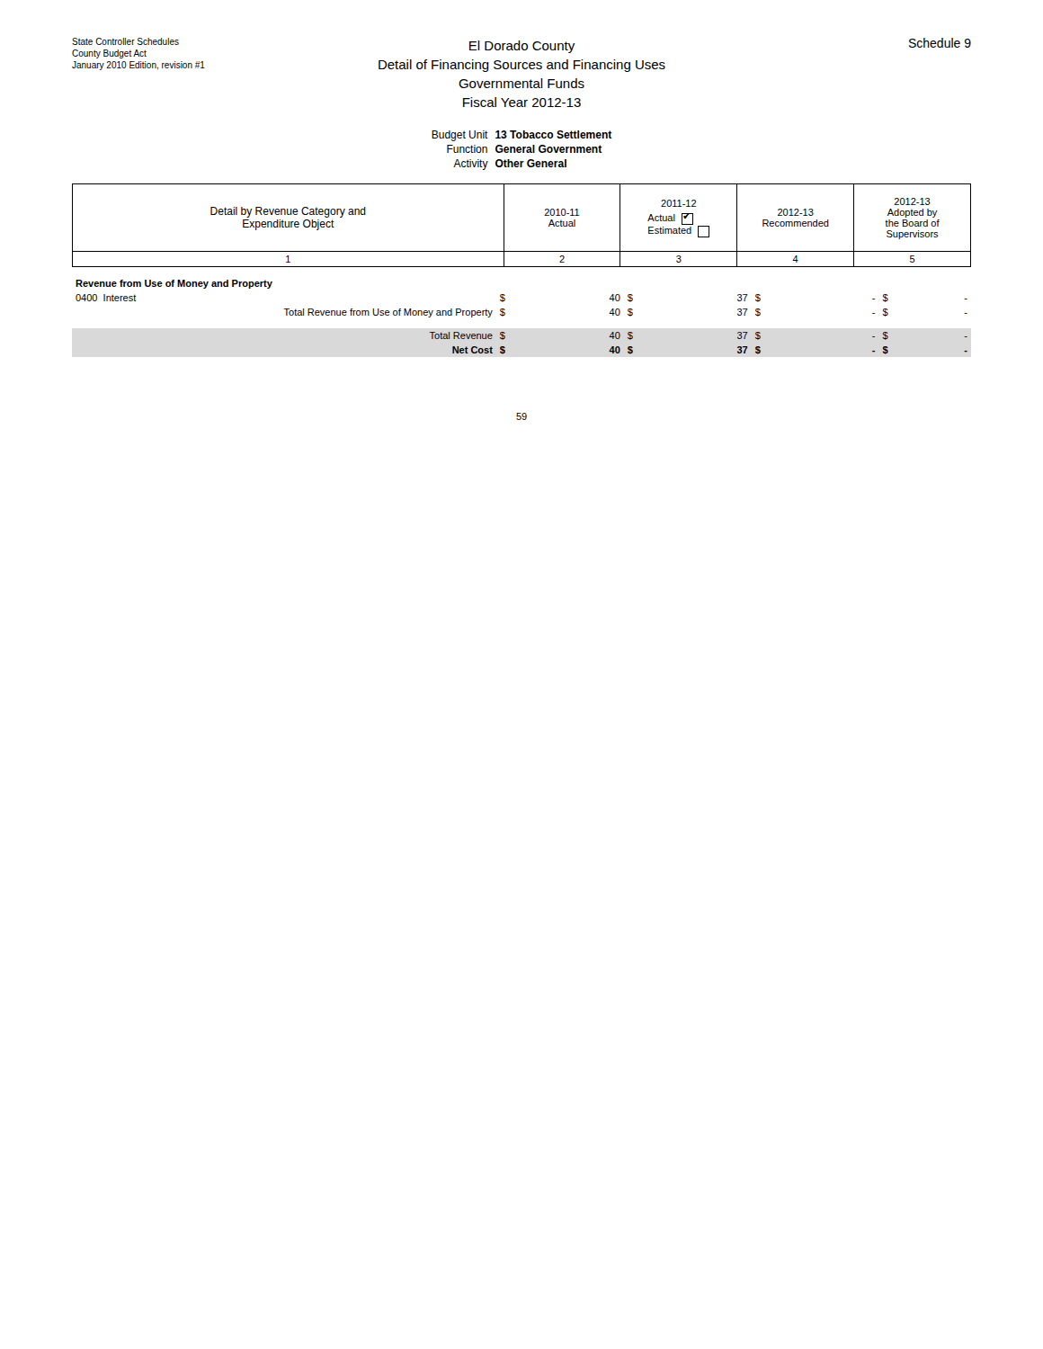| State Controller Schedules County Budget Act January 2010 Edition, revision #1 | El Dorado County Detail of Financing Sources and Financing Uses Governmental Funds Fiscal Year 2012-13 | Schedule 9 |
| Budget Unit | 13 Tobacco Settlement |
| Function | General Government |
| Activity | Other General |
| Detail by Revenue Category and Expenditure Object | 2010-11 Actual | 2011-12 Actual Estimated | 2012-13 Recommended | 2012-13 Adopted by the Board of Supervisors |
| --- | --- | --- | --- | --- |
| 1 | 2 | 3 | 4 | 5 |
| Revenue from Use of Money and Property | | | | | | | | |
| 0400 Interest | $ | 40 | $ | 37 | $ | - | $ | - |
| Total Revenue from Use of Money and Property | $ | 40 | $ | 37 | $ | - | $ | - |
| Total Revenue | $ | 40 | $ | 37 | $ | - | $ | - |
| Net Cost | $ | 40 | $ | 37 | $ | - | $ | - |
59